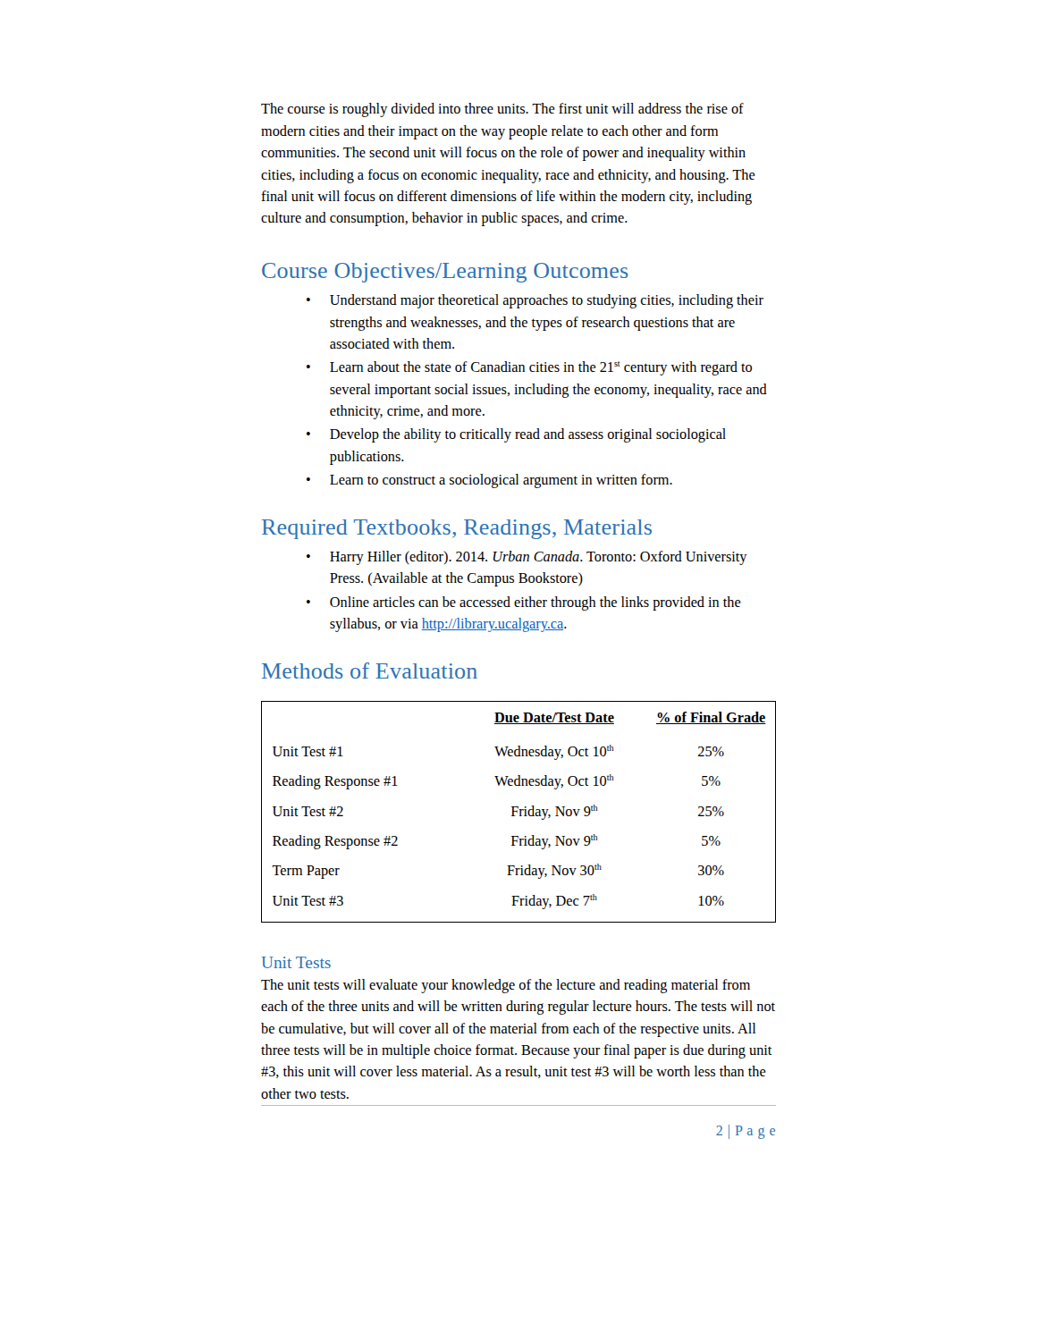The course is roughly divided into three units. The first unit will address the rise of modern cities and their impact on the way people relate to each other and form communities. The second unit will focus on the role of power and inequality within cities, including a focus on economic inequality, race and ethnicity, and housing. The final unit will focus on different dimensions of life within the modern city, including culture and consumption, behavior in public spaces, and crime.
Course Objectives/Learning Outcomes
Understand major theoretical approaches to studying cities, including their strengths and weaknesses, and the types of research questions that are associated with them.
Learn about the state of Canadian cities in the 21st century with regard to several important social issues, including the economy, inequality, race and ethnicity, crime, and more.
Develop the ability to critically read and assess original sociological publications.
Learn to construct a sociological argument in written form.
Required Textbooks, Readings, Materials
Harry Hiller (editor). 2014. Urban Canada. Toronto: Oxford University Press. (Available at the Campus Bookstore)
Online articles can be accessed either through the links provided in the syllabus, or via http://library.ucalgary.ca.
Methods of Evaluation
| | Due Date/Test Date | % of Final Grade |
| --- | --- | --- |
| Unit Test #1 | Wednesday, Oct 10 th | 25% |
| Reading Response #1 | Wednesday, Oct 10 th | 5% |
| Unit Test #2 | Friday, Nov 9 th | 25% |
| Reading Response #2 | Friday, Nov 9 th | 5% |
| Term Paper | Friday, Nov 30 th | 30% |
| Unit Test #3 | Friday, Dec 7 th | 10% |
Unit Tests
The unit tests will evaluate your knowledge of the lecture and reading material from each of the three units and will be written during regular lecture hours. The tests will not be cumulative, but will cover all of the material from each of the respective units. All three tests will be in multiple choice format. Because your final paper is due during unit #3, this unit will cover less material. As a result, unit test #3 will be worth less than the other two tests.
2 | P a g e